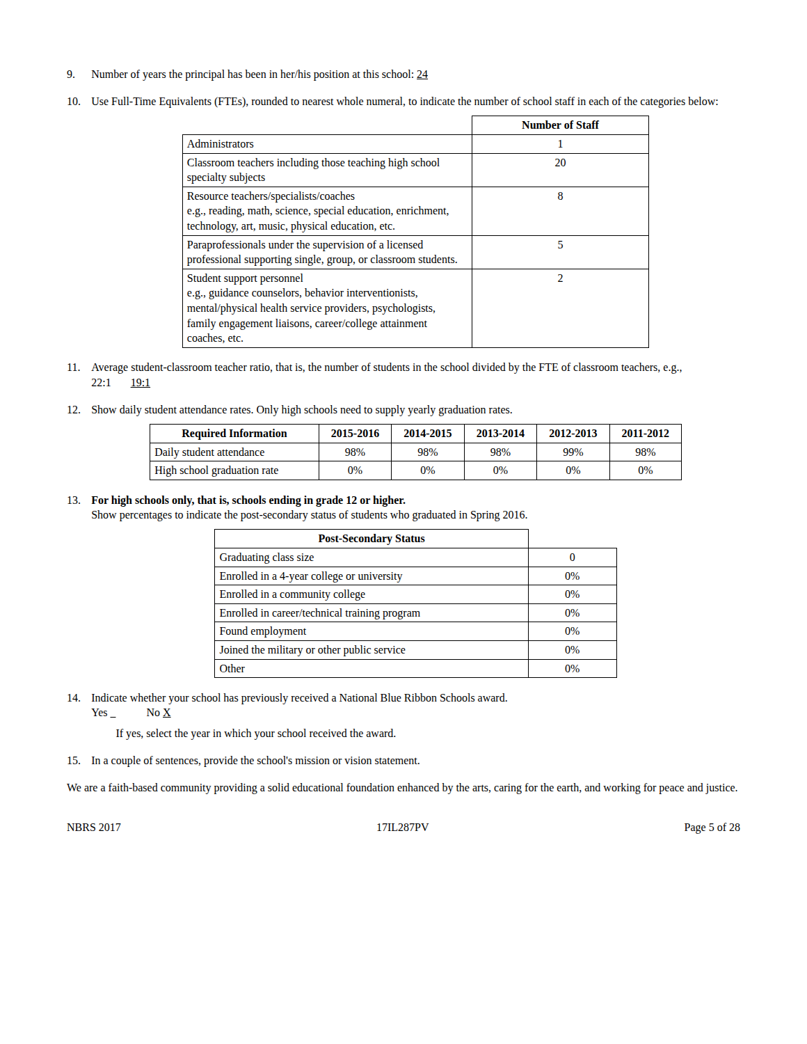9. Number of years the principal has been in her/his position at this school: 24
10. Use Full-Time Equivalents (FTEs), rounded to nearest whole numeral, to indicate the number of school staff in each of the categories below:
| | Number of Staff |
| --- | --- |
| Administrators | 1 |
| Classroom teachers including those teaching high school specialty subjects | 20 |
| Resource teachers/specialists/coaches e.g., reading, math, science, special education, enrichment, technology, art, music, physical education, etc. | 8 |
| Paraprofessionals under the supervision of a licensed professional supporting single, group, or classroom students. | 5 |
| Student support personnel e.g., guidance counselors, behavior interventionists, mental/physical health service providers, psychologists, family engagement liaisons, career/college attainment coaches, etc. | 2 |
11. Average student-classroom teacher ratio, that is, the number of students in the school divided by the FTE of classroom teachers, e.g., 22:1 19:1
12. Show daily student attendance rates. Only high schools need to supply yearly graduation rates.
| Required Information | 2015-2016 | 2014-2015 | 2013-2014 | 2012-2013 | 2011-2012 |
| --- | --- | --- | --- | --- | --- |
| Daily student attendance | 98% | 98% | 98% | 99% | 98% |
| High school graduation rate | 0% | 0% | 0% | 0% | 0% |
13. For high schools only, that is, schools ending in grade 12 or higher.
Show percentages to indicate the post-secondary status of students who graduated in Spring 2016.
| Post-Secondary Status | |
| --- | --- |
| Graduating class size | 0 |
| Enrolled in a 4-year college or university | 0% |
| Enrolled in a community college | 0% |
| Enrolled in career/technical training program | 0% |
| Found employment | 0% |
| Joined the military or other public service | 0% |
| Other | 0% |
14. Indicate whether your school has previously received a National Blue Ribbon Schools award.
Yes No X
If yes, select the year in which your school received the award.
15. In a couple of sentences, provide the school's mission or vision statement.
We are a faith-based community providing a solid educational foundation enhanced by the arts, caring for the earth, and working for peace and justice.
NBRS 2017 17IL287PV Page 5 of 28